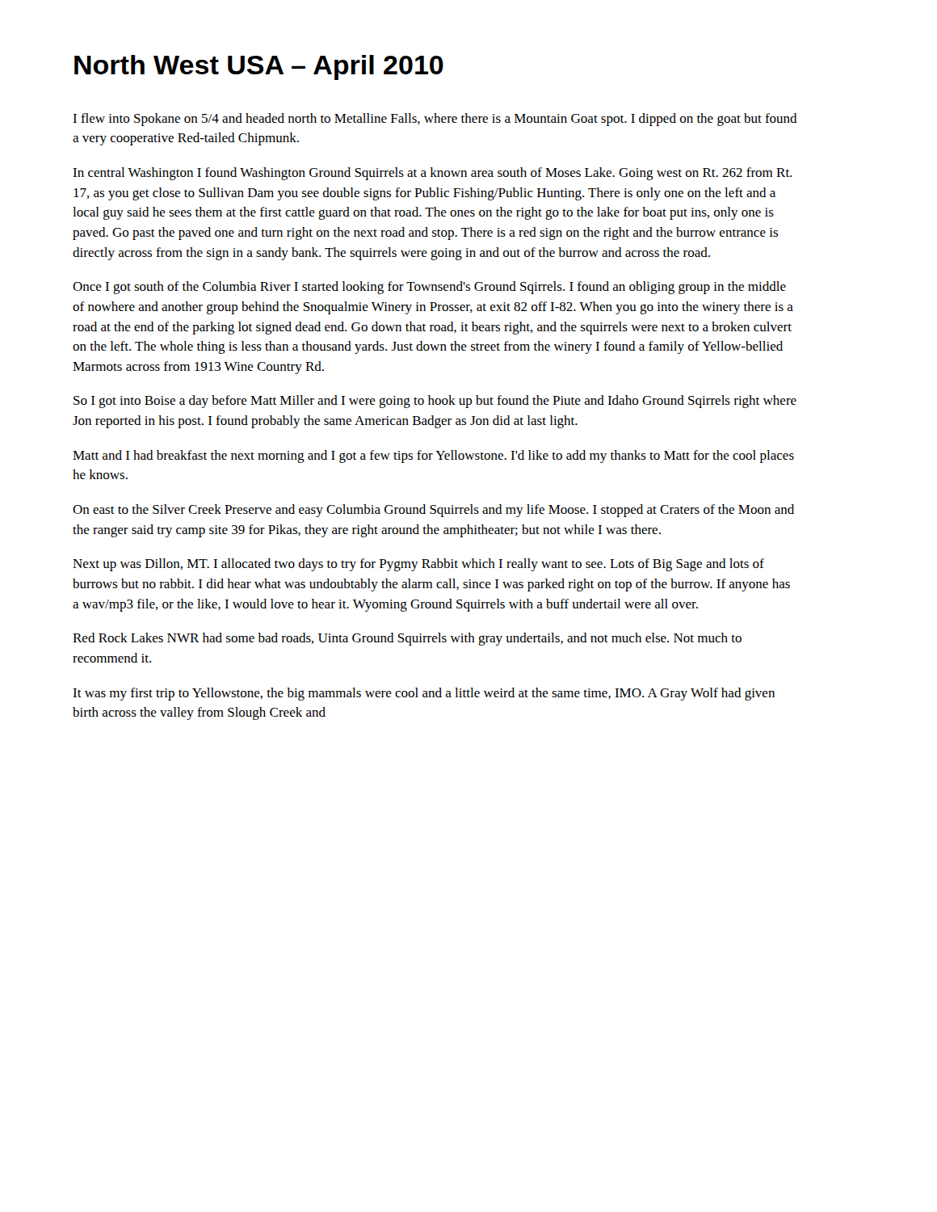North West USA – April 2010
I flew into Spokane on 5/4 and headed north to Metalline Falls, where there is a Mountain Goat spot. I dipped on the goat but found a very cooperative Red-tailed Chipmunk.
In central Washington I found Washington Ground Squirrels at a known area south of Moses Lake. Going west on Rt. 262 from Rt. 17, as you get close to Sullivan Dam you see double signs for Public Fishing/Public Hunting. There is only one on the left and a local guy said he sees them at the first cattle guard on that road. The ones on the right go to the lake for boat put ins, only one is paved. Go past the paved one and turn right on the next road and stop. There is a red sign on the right and the burrow entrance is directly across from the sign in a sandy bank. The squirrels were going in and out of the burrow and across the road.
Once I got south of the Columbia River I started looking for Townsend's Ground Sqirrels. I found an obliging group in the middle of nowhere and another group behind the Snoqualmie Winery in Prosser, at exit 82 off I-82. When you go into the winery there is a road at the end of the parking lot signed dead end. Go down that road, it bears right, and the squirrels were next to a broken culvert on the left. The whole thing is less than a thousand yards. Just down the street from the winery I found a family of Yellow-bellied Marmots across from 1913 Wine Country Rd.
So I got into Boise a day before Matt Miller and I were going to hook up but found the Piute and Idaho Ground Sqirrels right where Jon reported in his post. I found probably the same American Badger as Jon did at last light.
Matt and I had breakfast the next morning and I got a few tips for Yellowstone. I'd like to add my thanks to Matt for the cool places he knows.
On east to the Silver Creek Preserve and easy Columbia Ground Squirrels and my life Moose. I stopped at Craters of the Moon and the ranger said try camp site 39 for Pikas, they are right around the amphitheater; but not while I was there.
Next up was Dillon, MT. I allocated two days to try for Pygmy Rabbit which I really want to see. Lots of Big Sage and lots of burrows but no rabbit. I did hear what was undoubtably the alarm call, since I was parked right on top of the burrow. If anyone has a wav/mp3 file, or the like, I would love to hear it. Wyoming Ground Squirrels with a buff undertail were all over.
Red Rock Lakes NWR had some bad roads, Uinta Ground Squirrels with gray undertails, and not much else. Not much to recommend it.
It was my first trip to Yellowstone, the big mammals were cool and a little weird at the same time, IMO. A Gray Wolf had given birth across the valley from Slough Creek and